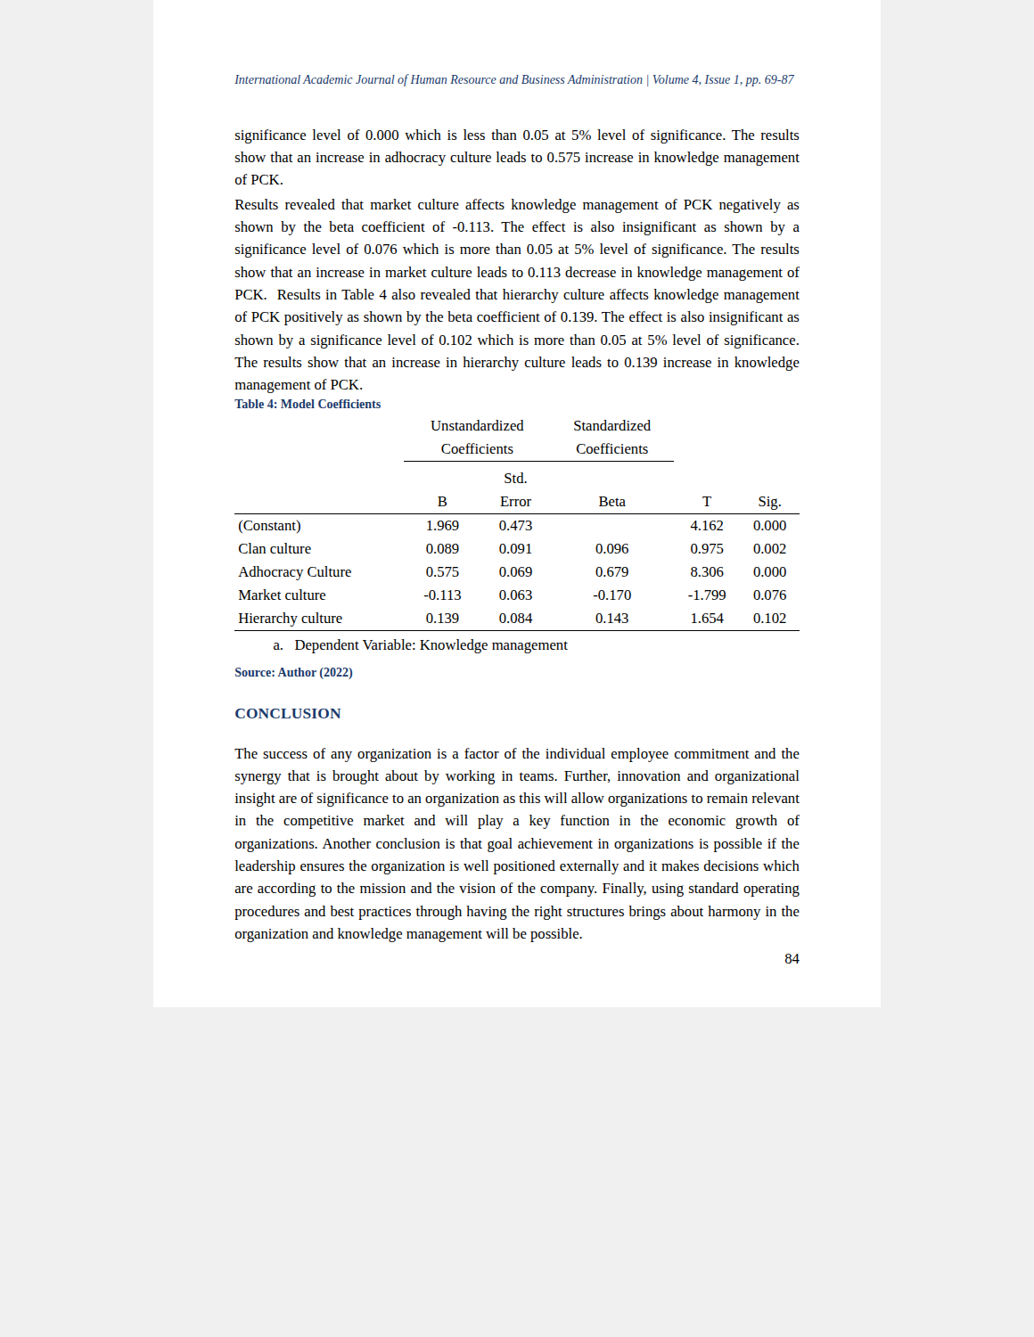International Academic Journal of Human Resource and Business Administration | Volume 4, Issue 1, pp. 69-87
significance level of 0.000 which is less than 0.05 at 5% level of significance. The results show that an increase in adhocracy culture leads to 0.575 increase in knowledge management of PCK.
Results revealed that market culture affects knowledge management of PCK negatively as shown by the beta coefficient of -0.113. The effect is also insignificant as shown by a significance level of 0.076 which is more than 0.05 at 5% level of significance. The results show that an increase in market culture leads to 0.113 decrease in knowledge management of PCK. Results in Table 4 also revealed that hierarchy culture affects knowledge management of PCK positively as shown by the beta coefficient of 0.139. The effect is also insignificant as shown by a significance level of 0.102 which is more than 0.05 at 5% level of significance. The results show that an increase in hierarchy culture leads to 0.139 increase in knowledge management of PCK.
Table 4: Model Coefficients
| | Unstandardized | Standardized | | |
| | Coefficients | Coefficients | | |
| | | Std. | | | |
| | B | Error | Beta | T | Sig. |
| (Constant) | 1.969 | 0.473 | | 4.162 | 0.000 |
| Clan culture | 0.089 | 0.091 | 0.096 | 0.975 | 0.002 |
| Adhocracy Culture | 0.575 | 0.069 | 0.679 | 8.306 | 0.000 |
| Market culture | -0.113 | 0.063 | -0.170 | -1.799 | 0.076 |
| Hierarchy culture | 0.139 | 0.084 | 0.143 | 1.654 | 0.102 |
a. Dependent Variable: Knowledge management
Source: Author (2022)
CONCLUSION
The success of any organization is a factor of the individual employee commitment and the synergy that is brought about by working in teams. Further, innovation and organizational insight are of significance to an organization as this will allow organizations to remain relevant in the competitive market and will play a key function in the economic growth of organizations. Another conclusion is that goal achievement in organizations is possible if the leadership ensures the organization is well positioned externally and it makes decisions which are according to the mission and the vision of the company. Finally, using standard operating procedures and best practices through having the right structures brings about harmony in the organization and knowledge management will be possible.
84